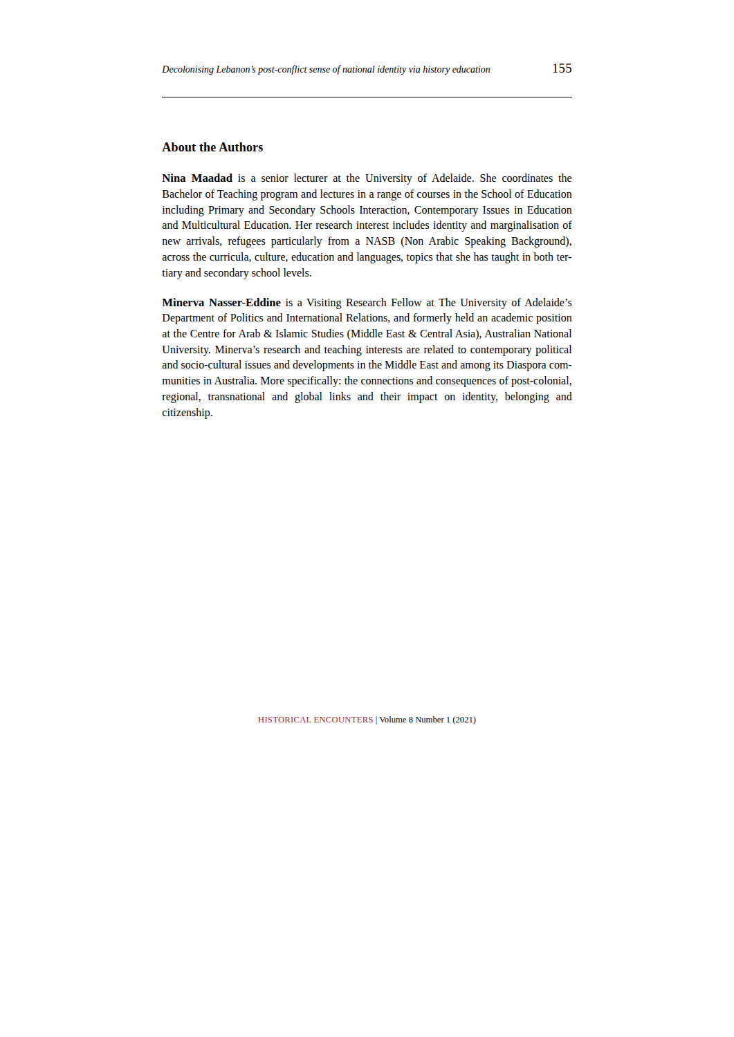Decolonising Lebanon’s post-conflict sense of national identity via history education 155
About the Authors
Nina Maadad is a senior lecturer at the University of Adelaide. She coordinates the Bachelor of Teaching program and lectures in a range of courses in the School of Education including Primary and Secondary Schools Interaction, Contemporary Issues in Education and Multicultural Education. Her research interest includes identity and marginalisation of new arrivals, refugees particularly from a NASB (Non Arabic Speaking Background), across the curricula, culture, education and languages, topics that she has taught in both tertiary and secondary school levels.
Minerva Nasser-Eddine is a Visiting Research Fellow at The University of Adelaide’s Department of Politics and International Relations, and formerly held an academic position at the Centre for Arab & Islamic Studies (Middle East & Central Asia), Australian National University. Minerva’s research and teaching interests are related to contemporary political and socio-cultural issues and developments in the Middle East and among its Diaspora communities in Australia. More specifically: the connections and consequences of post-colonial, regional, transnational and global links and their impact on identity, belonging and citizenship.
HISTORICAL ENCOUNTERS | Volume 8 Number 1 (2021)